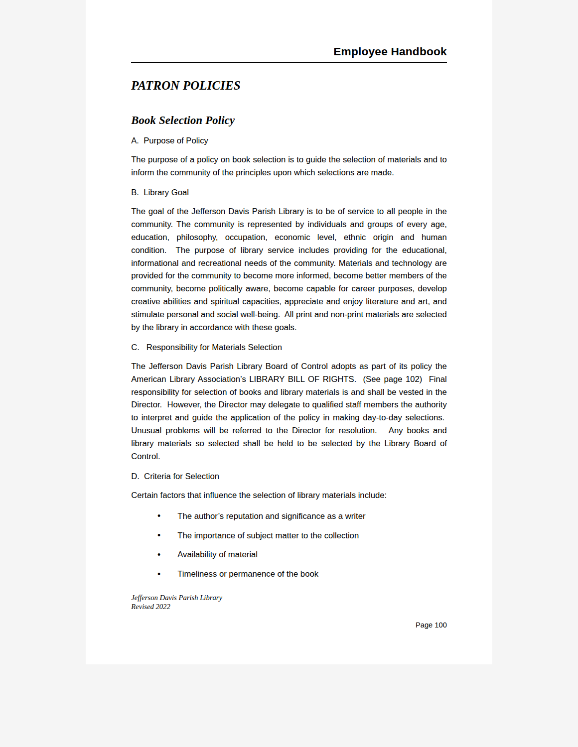Employee Handbook
PATRON POLICIES
Book Selection Policy
A. Purpose of Policy
The purpose of a policy on book selection is to guide the selection of materials and to inform the community of the principles upon which selections are made.
B. Library Goal
The goal of the Jefferson Davis Parish Library is to be of service to all people in the community. The community is represented by individuals and groups of every age, education, philosophy, occupation, economic level, ethnic origin and human condition. The purpose of library service includes providing for the educational, informational and recreational needs of the community. Materials and technology are provided for the community to become more informed, become better members of the community, become politically aware, become capable for career purposes, develop creative abilities and spiritual capacities, appreciate and enjoy literature and art, and stimulate personal and social well-being. All print and non-print materials are selected by the library in accordance with these goals.
C. Responsibility for Materials Selection
The Jefferson Davis Parish Library Board of Control adopts as part of its policy the American Library Association’s LIBRARY BILL OF RIGHTS. (See page 102) Final responsibility for selection of books and library materials is and shall be vested in the Director. However, the Director may delegate to qualified staff members the authority to interpret and guide the application of the policy in making day-to-day selections. Unusual problems will be referred to the Director for resolution. Any books and library materials so selected shall be held to be selected by the Library Board of Control.
D. Criteria for Selection
Certain factors that influence the selection of library materials include:
The author’s reputation and significance as a writer
The importance of subject matter to the collection
Availability of material
Timeliness or permanence of the book
Jefferson Davis Parish Library
Revised 2022
Page 100